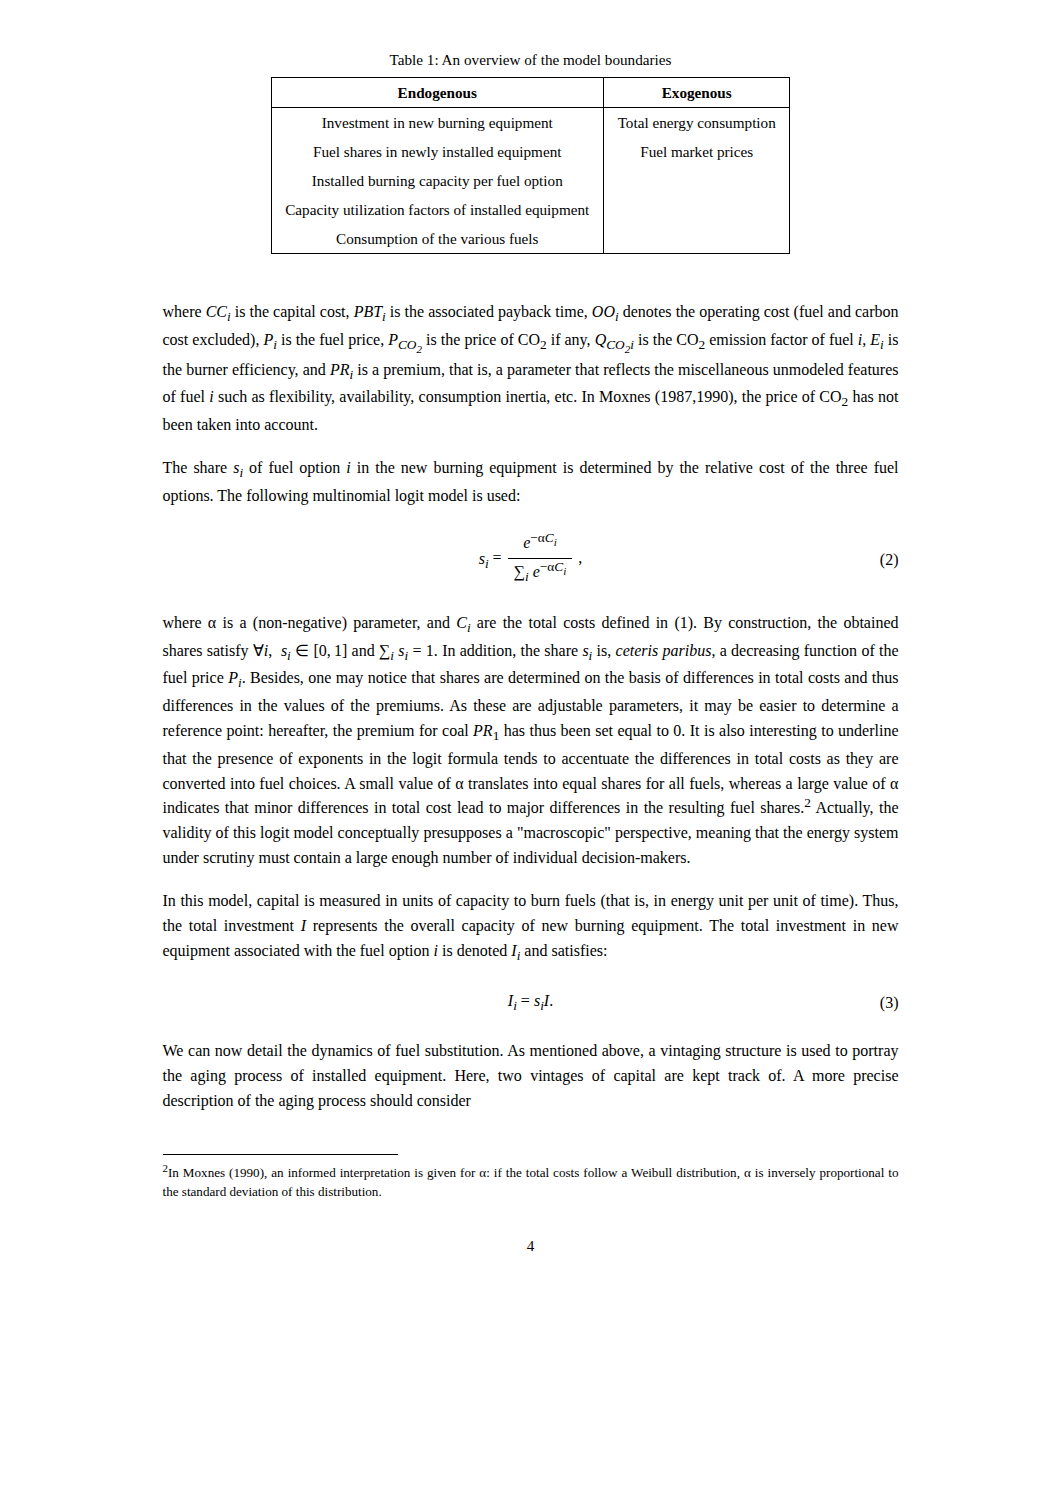Table 1: An overview of the model boundaries
| Endogenous | Exogenous |
| --- | --- |
| Investment in new burning equipment | Total energy consumption |
| Fuel shares in newly installed equipment | Fuel market prices |
| Installed burning capacity per fuel option | |
| Capacity utilization factors of installed equipment | |
| Consumption of the various fuels | |
where CCi is the capital cost, PBTi is the associated payback time, OOi denotes the operating cost (fuel and carbon cost excluded), Pi is the fuel price, PCO2 is the price of CO2 if any, QCO2i is the CO2 emission factor of fuel i, Ei is the burner efficiency, and PRi is a premium, that is, a parameter that reflects the miscellaneous unmodeled features of fuel i such as flexibility, availability, consumption inertia, etc. In Moxnes (1987,1990), the price of CO2 has not been taken into account.
The share si of fuel option i in the new burning equipment is determined by the relative cost of the three fuel options. The following multinomial logit model is used:
si = e−αCi ∑i e−αCi , (2)
where α is a (non-negative) parameter, and Ci are the total costs defined in (1). By construction, the obtained shares satisfy ∀i, si ∈ [0, 1] and ∑i si = 1. In addition, the share si is, ceteris paribus, a decreasing function of the fuel price Pi. Besides, one may notice that shares are determined on the basis of differences in total costs and thus differences in the values of the premiums. As these are adjustable parameters, it may be easier to determine a reference point: hereafter, the premium for coal PR1 has thus been set equal to 0. It is also interesting to underline that the presence of exponents in the logit formula tends to accentuate the differences in total costs as they are converted into fuel choices. A small value of α translates into equal shares for all fuels, whereas a large value of α indicates that minor differences in total cost lead to major differences in the resulting fuel shares.2 Actually, the validity of this logit model conceptually presupposes a "macroscopic" perspective, meaning that the energy system under scrutiny must contain a large enough number of individual decision-makers.
In this model, capital is measured in units of capacity to burn fuels (that is, in energy unit per unit of time). Thus, the total investment I represents the overall capacity of new burning equipment. The total investment in new equipment associated with the fuel option i is denoted Ii and satisfies:
Ii = siI. (3)
We can now detail the dynamics of fuel substitution. As mentioned above, a vintaging structure is used to portray the aging process of installed equipment. Here, two vintages of capital are kept track of. A more precise description of the aging process should consider
2In Moxnes (1990), an informed interpretation is given for α: if the total costs follow a Weibull distribution, α is inversely proportional to the standard deviation of this distribution.
4